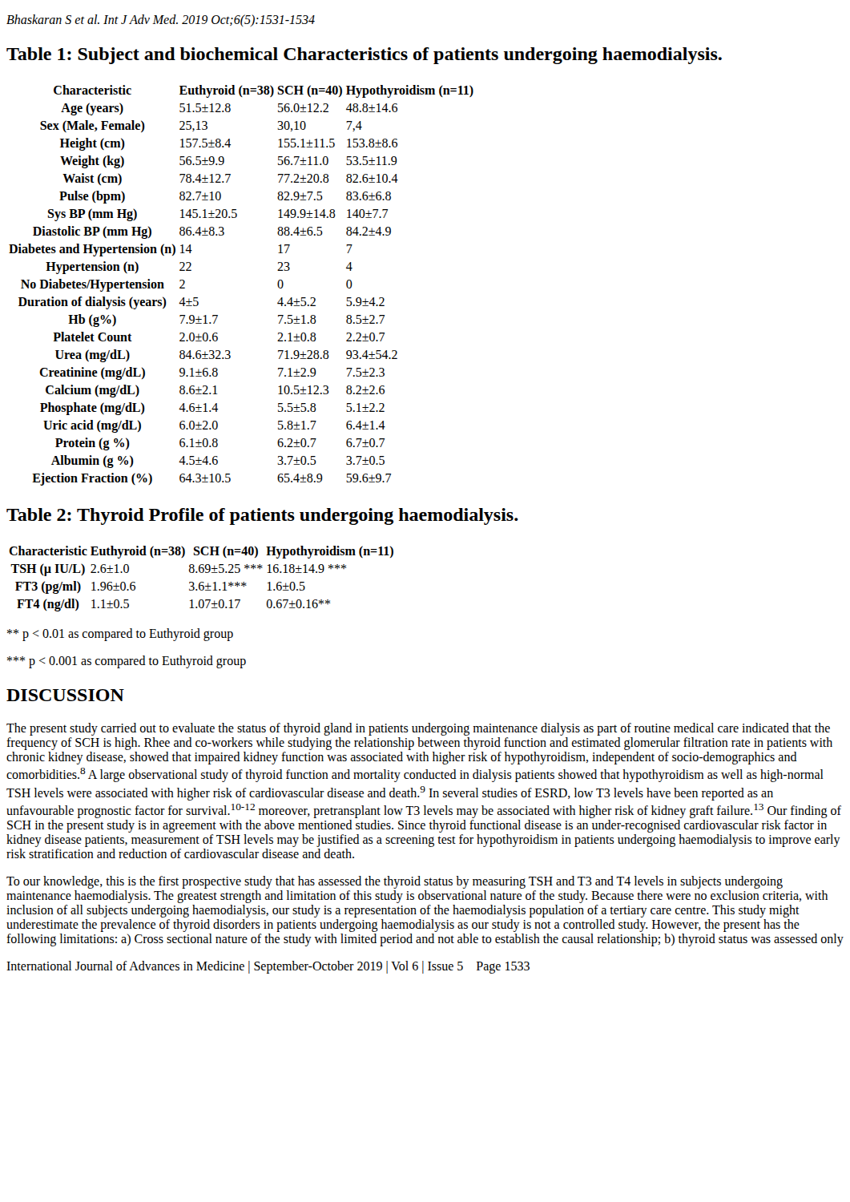Bhaskaran S et al. Int J Adv Med. 2019 Oct;6(5):1531-1534
Table 1: Subject and biochemical Characteristics of patients undergoing haemodialysis.
| Characteristic | Euthyroid (n=38) | SCH (n=40) | Hypothyroidism (n=11) |
| --- | --- | --- | --- |
| Age (years) | 51.5±12.8 | 56.0±12.2 | 48.8±14.6 |
| Sex (Male, Female) | 25,13 | 30,10 | 7,4 |
| Height (cm) | 157.5±8.4 | 155.1±11.5 | 153.8±8.6 |
| Weight (kg) | 56.5±9.9 | 56.7±11.0 | 53.5±11.9 |
| Waist (cm) | 78.4±12.7 | 77.2±20.8 | 82.6±10.4 |
| Pulse (bpm) | 82.7±10 | 82.9±7.5 | 83.6±6.8 |
| Sys BP (mm Hg) | 145.1±20.5 | 149.9±14.8 | 140±7.7 |
| Diastolic BP (mm Hg) | 86.4±8.3 | 88.4±6.5 | 84.2±4.9 |
| Diabetes and Hypertension (n) | 14 | 17 | 7 |
| Hypertension (n) | 22 | 23 | 4 |
| No Diabetes/Hypertension | 2 | 0 | 0 |
| Duration of dialysis (years) | 4±5 | 4.4±5.2 | 5.9±4.2 |
| Hb (g%) | 7.9±1.7 | 7.5±1.8 | 8.5±2.7 |
| Platelet Count | 2.0±0.6 | 2.1±0.8 | 2.2±0.7 |
| Urea (mg/dL) | 84.6±32.3 | 71.9±28.8 | 93.4±54.2 |
| Creatinine (mg/dL) | 9.1±6.8 | 7.1±2.9 | 7.5±2.3 |
| Calcium (mg/dL) | 8.6±2.1 | 10.5±12.3 | 8.2±2.6 |
| Phosphate (mg/dL) | 4.6±1.4 | 5.5±5.8 | 5.1±2.2 |
| Uric acid (mg/dL) | 6.0±2.0 | 5.8±1.7 | 6.4±1.4 |
| Protein (g %) | 6.1±0.8 | 6.2±0.7 | 6.7±0.7 |
| Albumin (g %) | 4.5±4.6 | 3.7±0.5 | 3.7±0.5 |
| Ejection Fraction (%) | 64.3±10.5 | 65.4±8.9 | 59.6±9.7 |
Table 2: Thyroid Profile of patients undergoing haemodialysis.
| Characteristic | Euthyroid (n=38) | SCH (n=40) | Hypothyroidism (n=11) |
| --- | --- | --- | --- |
| TSH (µ IU/L) | 2.6±1.0 | 8.69±5.25 *** | 16.18±14.9 *** |
| FT3 (pg/ml) | 1.96±0.6 | 3.6±1.1*** | 1.6±0.5 |
| FT4 (ng/dl) | 1.1±0.5 | 1.07±0.17 | 0.67±0.16** |
** p < 0.01 as compared to Euthyroid group
*** p < 0.001 as compared to Euthyroid group
DISCUSSION
The present study carried out to evaluate the status of thyroid gland in patients undergoing maintenance dialysis as part of routine medical care indicated that the frequency of SCH is high. Rhee and co-workers while studying the relationship between thyroid function and estimated glomerular filtration rate in patients with chronic kidney disease, showed that impaired kidney function was associated with higher risk of hypothyroidism, independent of socio-demographics and comorbidities.8 A large observational study of thyroid function and mortality conducted in dialysis patients showed that hypothyroidism as well as high-normal TSH levels were associated with higher risk of cardiovascular disease and death.9 In several studies of ESRD, low T3 levels have been reported as an unfavourable prognostic factor for survival.10-12 moreover, pretransplant low T3 levels may be associated with higher risk of kidney graft failure.13 Our finding of SCH in the present study is in agreement with the above mentioned studies. Since thyroid functional disease is an under-recognised cardiovascular risk factor in kidney disease patients, measurement of TSH levels may be justified as a screening test for hypothyroidism in patients undergoing haemodialysis to improve early risk stratification and reduction of cardiovascular disease and death.
To our knowledge, this is the first prospective study that has assessed the thyroid status by measuring TSH and T3 and T4 levels in subjects undergoing maintenance haemodialysis. The greatest strength and limitation of this study is observational nature of the study. Because there were no exclusion criteria, with inclusion of all subjects undergoing haemodialysis, our study is a representation of the haemodialysis population of a tertiary care centre. This study might underestimate the prevalence of thyroid disorders in patients undergoing haemodialysis as our study is not a controlled study. However, the present has the following limitations: a) Cross sectional nature of the study with limited period and not able to establish the causal relationship; b) thyroid status was assessed only
International Journal of Advances in Medicine | September-October 2019 | Vol 6 | Issue 5 Page 1533